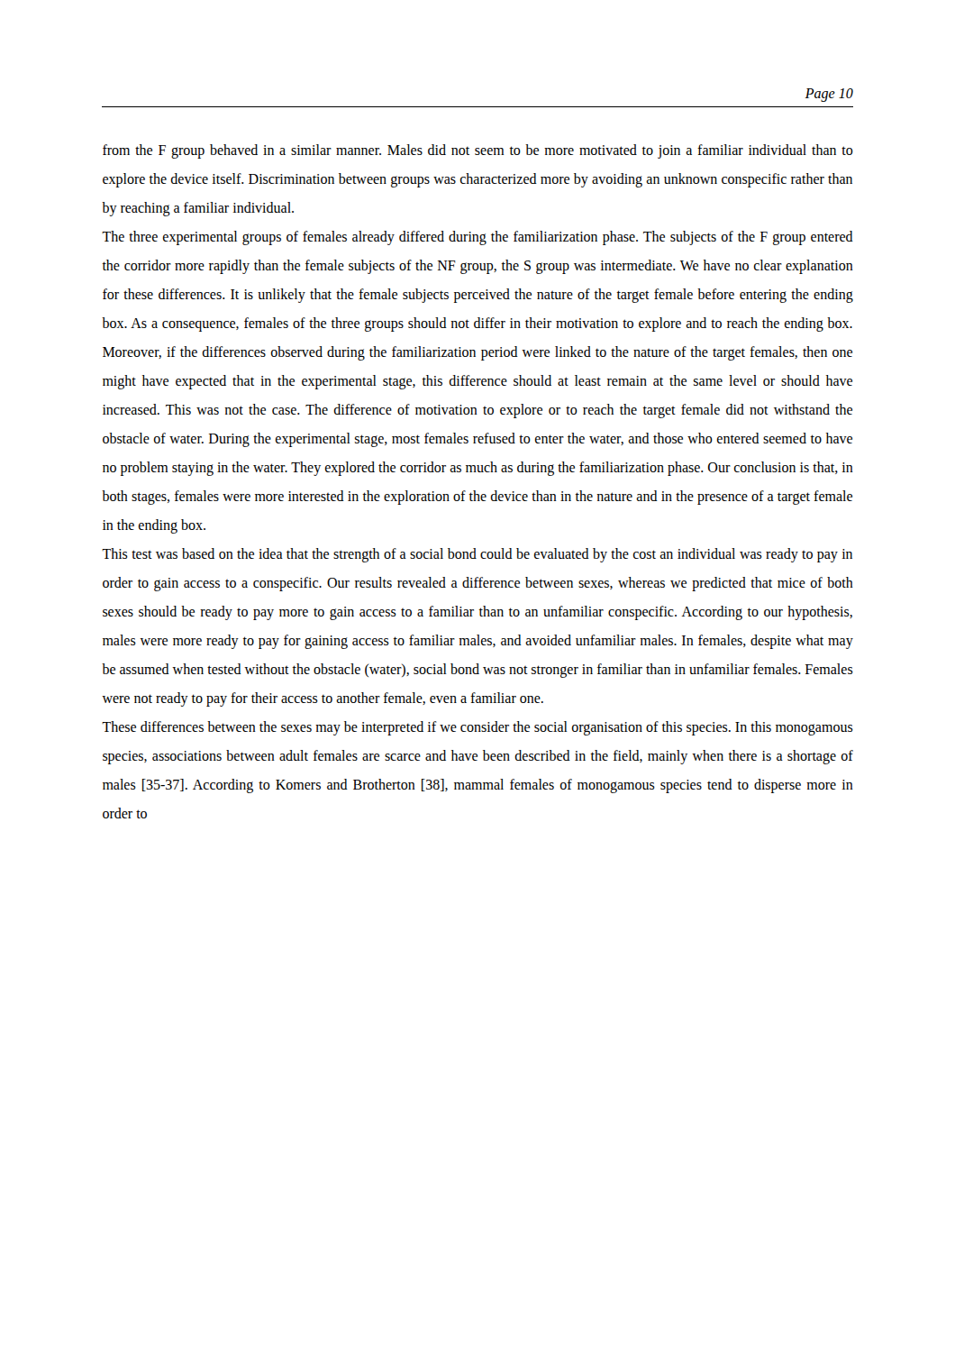Page 10
from the F group behaved in a similar manner. Males did not seem to be more motivated to join a familiar individual than to explore the device itself. Discrimination between groups was characterized more by avoiding an unknown conspecific rather than by reaching a familiar individual.
The three experimental groups of females already differed during the familiarization phase. The subjects of the F group entered the corridor more rapidly than the female subjects of the NF group, the S group was intermediate. We have no clear explanation for these differences. It is unlikely that the female subjects perceived the nature of the target female before entering the ending box. As a consequence, females of the three groups should not differ in their motivation to explore and to reach the ending box. Moreover, if the differences observed during the familiarization period were linked to the nature of the target females, then one might have expected that in the experimental stage, this difference should at least remain at the same level or should have increased. This was not the case. The difference of motivation to explore or to reach the target female did not withstand the obstacle of water. During the experimental stage, most females refused to enter the water, and those who entered seemed to have no problem staying in the water. They explored the corridor as much as during the familiarization phase. Our conclusion is that, in both stages, females were more interested in the exploration of the device than in the nature and in the presence of a target female in the ending box.
This test was based on the idea that the strength of a social bond could be evaluated by the cost an individual was ready to pay in order to gain access to a conspecific. Our results revealed a difference between sexes, whereas we predicted that mice of both sexes should be ready to pay more to gain access to a familiar than to an unfamiliar conspecific. According to our hypothesis, males were more ready to pay for gaining access to familiar males, and avoided unfamiliar males. In females, despite what may be assumed when tested without the obstacle (water), social bond was not stronger in familiar than in unfamiliar females. Females were not ready to pay for their access to another female, even a familiar one.
These differences between the sexes may be interpreted if we consider the social organisation of this species. In this monogamous species, associations between adult females are scarce and have been described in the field, mainly when there is a shortage of males [35-37]. According to Komers and Brotherton [38], mammal females of monogamous species tend to disperse more in order to